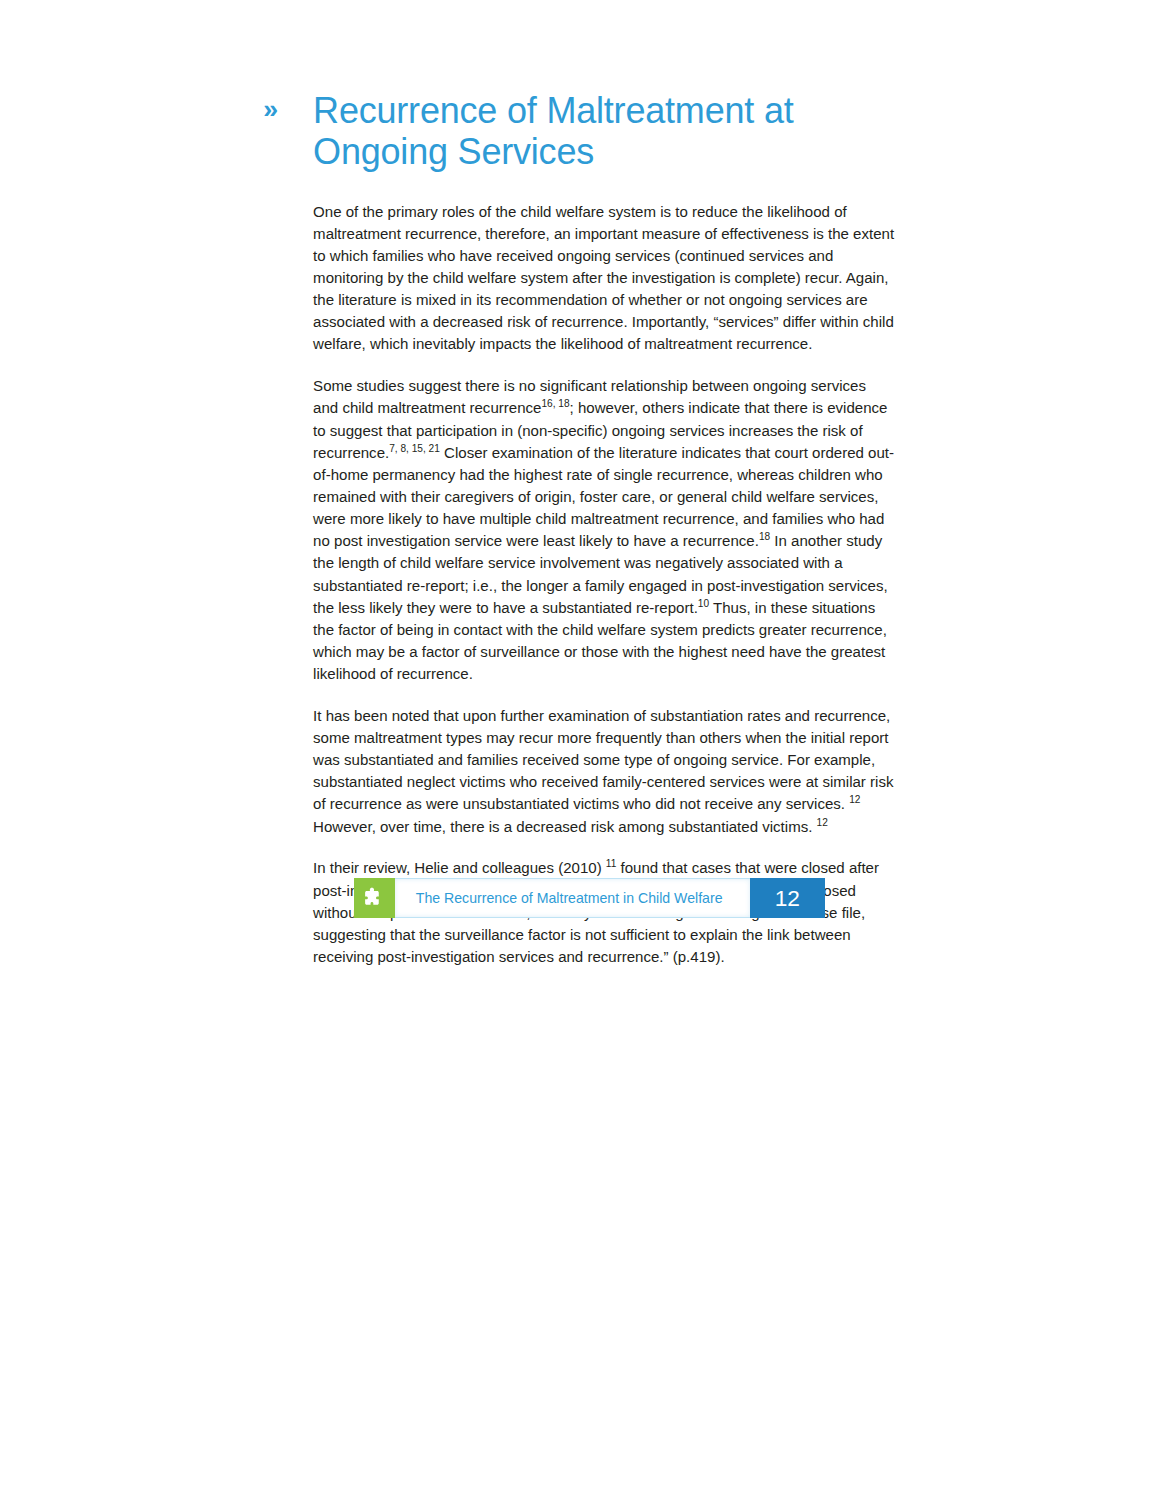»Recurrence of Maltreatment at Ongoing Services
One of the primary roles of the child welfare system is to reduce the likelihood of maltreatment recurrence, therefore, an important measure of effectiveness is the extent to which families who have received ongoing services (continued services and monitoring by the child welfare system after the investigation is complete) recur. Again, the literature is mixed in its recommendation of whether or not ongoing services are associated with a decreased risk of recurrence. Importantly, “services” differ within child welfare, which inevitably impacts the likelihood of maltreatment recurrence.
Some studies suggest there is no significant relationship between ongoing services and child maltreatment recurrence16, 18; however, others indicate that there is evidence to suggest that participation in (non-specific) ongoing services increases the risk of recurrence.7, 8, 15, 21 Closer examination of the literature indicates that court ordered out-of-home permanency had the highest rate of single recurrence, whereas children who remained with their caregivers of origin, foster care, or general child welfare services, were more likely to have multiple child maltreatment recurrence, and families who had no post investigation service were least likely to have a recurrence.18 In another study the length of child welfare service involvement was negatively associated with a substantiated re-report; i.e., the longer a family engaged in post-investigation services, the less likely they were to have a substantiated re-report.10 Thus, in these situations the factor of being in contact with the child welfare system predicts greater recurrence, which may be a factor of surveillance or those with the highest need have the greatest likelihood of recurrence.
It has been noted that upon further examination of substantiation rates and recurrence, some maltreatment types may recur more frequently than others when the initial report was substantiated and families received some type of ongoing service. For example, substantiated neglect victims who received family-centered services were at similar risk of recurrence as were unsubstantiated victims who did not receive any services. 12 However, over time, there is a decreased risk among substantiated victims. 12
In their review, Helie and colleagues (2010) 11 found that cases that were closed after post-investigation services were provided “present a higher risk than those closed without the provision of services, for two years following the closing of the case file, suggesting that the surveillance factor is not sufficient to explain the link between receiving post-investigation services and recurrence.” (p.419).
The Recurrence of Maltreatment in Child Welfare
12